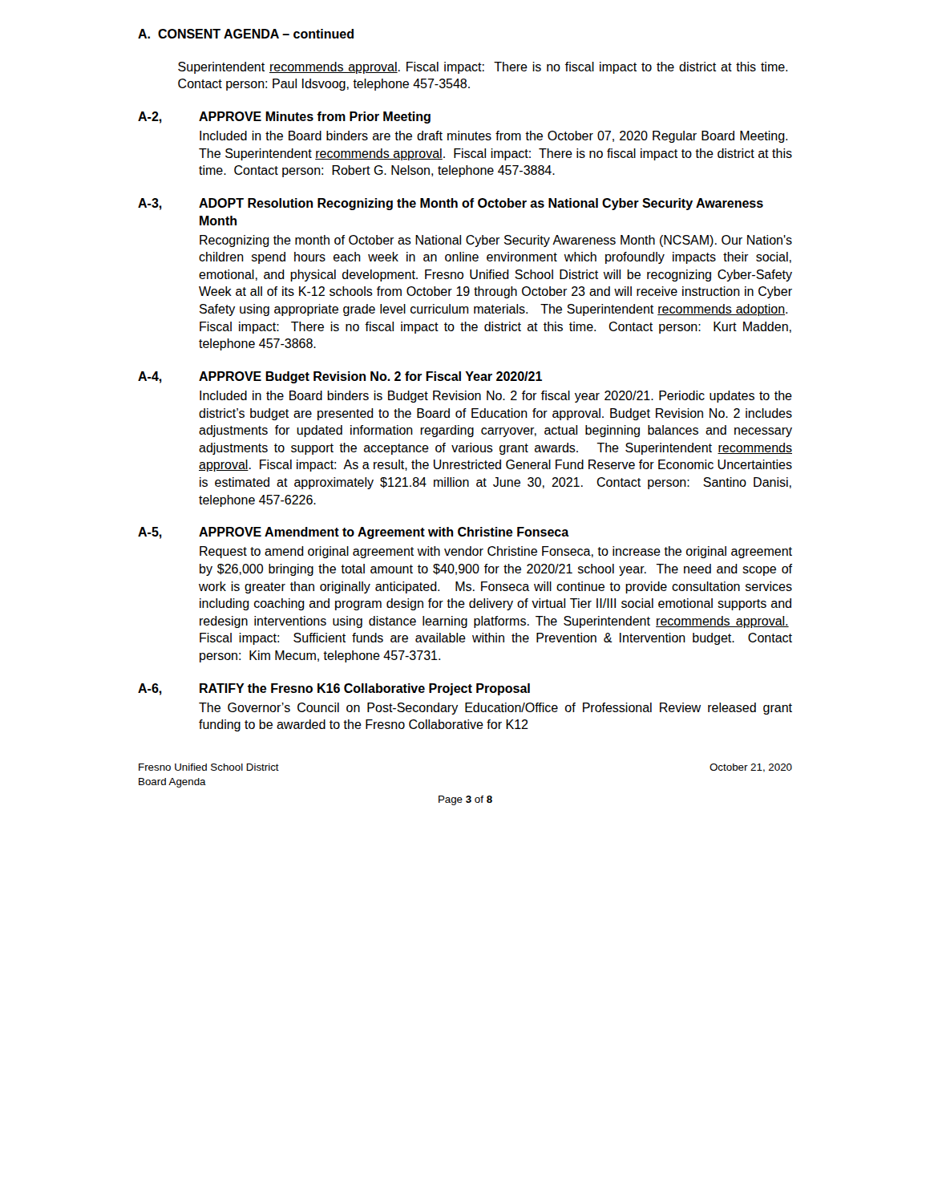A. CONSENT AGENDA – continued
Superintendent recommends approval. Fiscal impact: There is no fiscal impact to the district at this time. Contact person: Paul Idsvoog, telephone 457-3548.
A-2,
APPROVE Minutes from Prior Meeting
Included in the Board binders are the draft minutes from the October 07, 2020 Regular Board Meeting. The Superintendent recommends approval. Fiscal impact: There is no fiscal impact to the district at this time. Contact person: Robert G. Nelson, telephone 457-3884.
A-3,
ADOPT Resolution Recognizing the Month of October as National Cyber Security Awareness Month
Recognizing the month of October as National Cyber Security Awareness Month (NCSAM). Our Nation's children spend hours each week in an online environment which profoundly impacts their social, emotional, and physical development. Fresno Unified School District will be recognizing Cyber-Safety Week at all of its K-12 schools from October 19 through October 23 and will receive instruction in Cyber Safety using appropriate grade level curriculum materials. The Superintendent recommends adoption. Fiscal impact: There is no fiscal impact to the district at this time. Contact person: Kurt Madden, telephone 457-3868.
A-4,
APPROVE Budget Revision No. 2 for Fiscal Year 2020/21
Included in the Board binders is Budget Revision No. 2 for fiscal year 2020/21. Periodic updates to the district’s budget are presented to the Board of Education for approval. Budget Revision No. 2 includes adjustments for updated information regarding carryover, actual beginning balances and necessary adjustments to support the acceptance of various grant awards. The Superintendent recommends approval. Fiscal impact: As a result, the Unrestricted General Fund Reserve for Economic Uncertainties is estimated at approximately $121.84 million at June 30, 2021. Contact person: Santino Danisi, telephone 457-6226.
A-5,
APPROVE Amendment to Agreement with Christine Fonseca
Request to amend original agreement with vendor Christine Fonseca, to increase the original agreement by $26,000 bringing the total amount to $40,900 for the 2020/21 school year. The need and scope of work is greater than originally anticipated. Ms. Fonseca will continue to provide consultation services including coaching and program design for the delivery of virtual Tier II/III social emotional supports and redesign interventions using distance learning platforms. The Superintendent recommends approval. Fiscal impact: Sufficient funds are available within the Prevention & Intervention budget. Contact person: Kim Mecum, telephone 457-3731.
A-6,
RATIFY the Fresno K16 Collaborative Project Proposal
The Governor’s Council on Post-Secondary Education/Office of Professional Review released grant funding to be awarded to the Fresno Collaborative for K12
Fresno Unified School District
Board Agenda October 21, 2020
Page 3 of 8